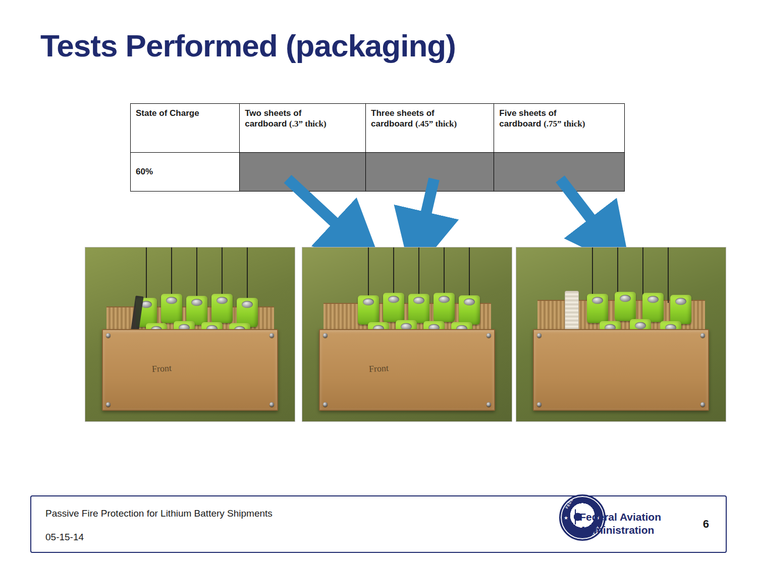Tests Performed (packaging)
| State of Charge | Two sheets of cardboard (.3” thick) | Three sheets of cardboard (.45” thick) | Five sheets of cardboard (.75” thick) |
| 60% | | | |
Front
Front
Passive Fire Protection for Lithium Battery Shipments
05-15-14
★
★
FEDERAL AVIATION ADMINISTRATION
Federal Aviation
Administration
6